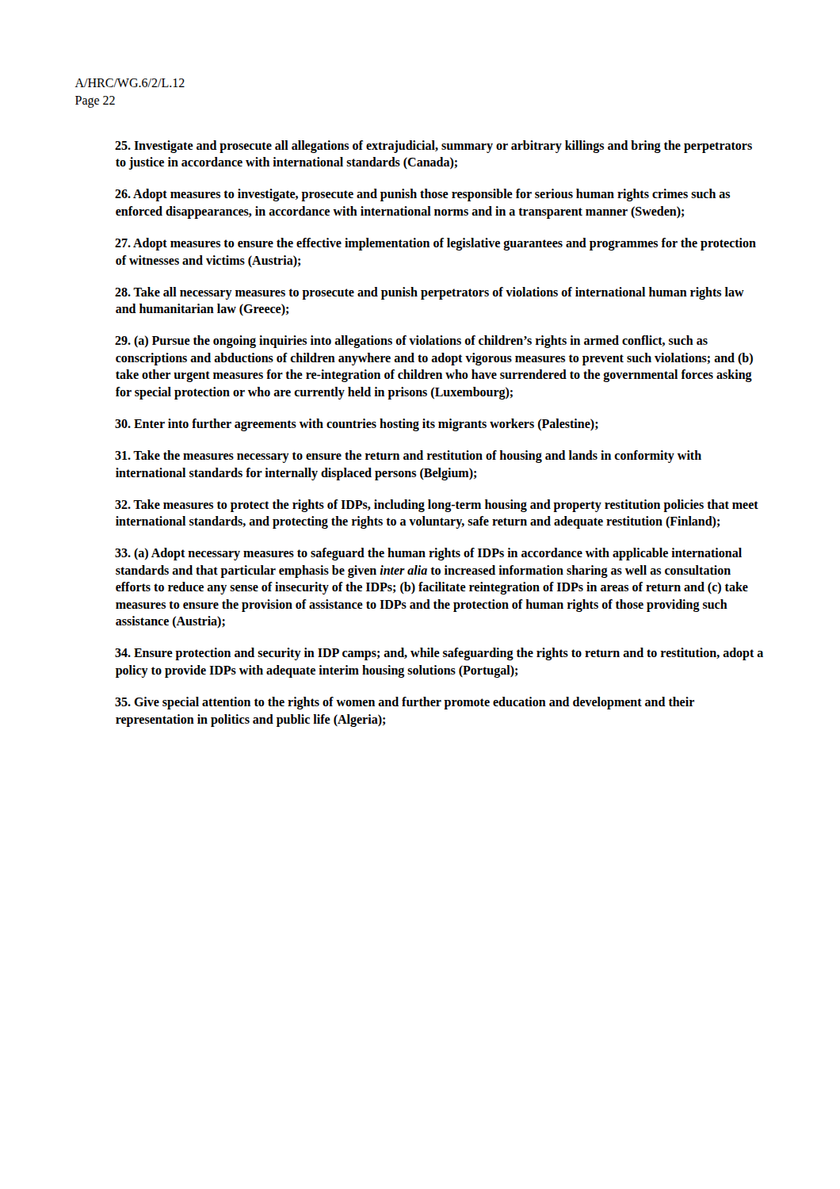A/HRC/WG.6/2/L.12
Page 22
25. Investigate and prosecute all allegations of extrajudicial, summary or arbitrary killings and bring the perpetrators to justice in accordance with international standards (Canada);
26. Adopt measures to investigate, prosecute and punish those responsible for serious human rights crimes such as enforced disappearances, in accordance with international norms and in a transparent manner (Sweden);
27. Adopt measures to ensure the effective implementation of legislative guarantees and programmes for the protection of witnesses and victims (Austria);
28. Take all necessary measures to prosecute and punish perpetrators of violations of international human rights law and humanitarian law (Greece);
29. (a) Pursue the ongoing inquiries into allegations of violations of children’s rights in armed conflict, such as conscriptions and abductions of children anywhere and to adopt vigorous measures to prevent such violations; and (b) take other urgent measures for the re-integration of children who have surrendered to the governmental forces asking for special protection or who are currently held in prisons (Luxembourg);
30. Enter into further agreements with countries hosting its migrants workers (Palestine);
31. Take the measures necessary to ensure the return and restitution of housing and lands in conformity with international standards for internally displaced persons (Belgium);
32. Take measures to protect the rights of IDPs, including long-term housing and property restitution policies that meet international standards, and protecting the rights to a voluntary, safe return and adequate restitution (Finland);
33. (a) Adopt necessary measures to safeguard the human rights of IDPs in accordance with applicable international standards and that particular emphasis be given inter alia to increased information sharing as well as consultation efforts to reduce any sense of insecurity of the IDPs; (b) facilitate reintegration of IDPs in areas of return and (c) take measures to ensure the provision of assistance to IDPs and the protection of human rights of those providing such assistance (Austria);
34. Ensure protection and security in IDP camps; and, while safeguarding the rights to return and to restitution, adopt a policy to provide IDPs with adequate interim housing solutions (Portugal);
35. Give special attention to the rights of women and further promote education and development and their representation in politics and public life (Algeria);